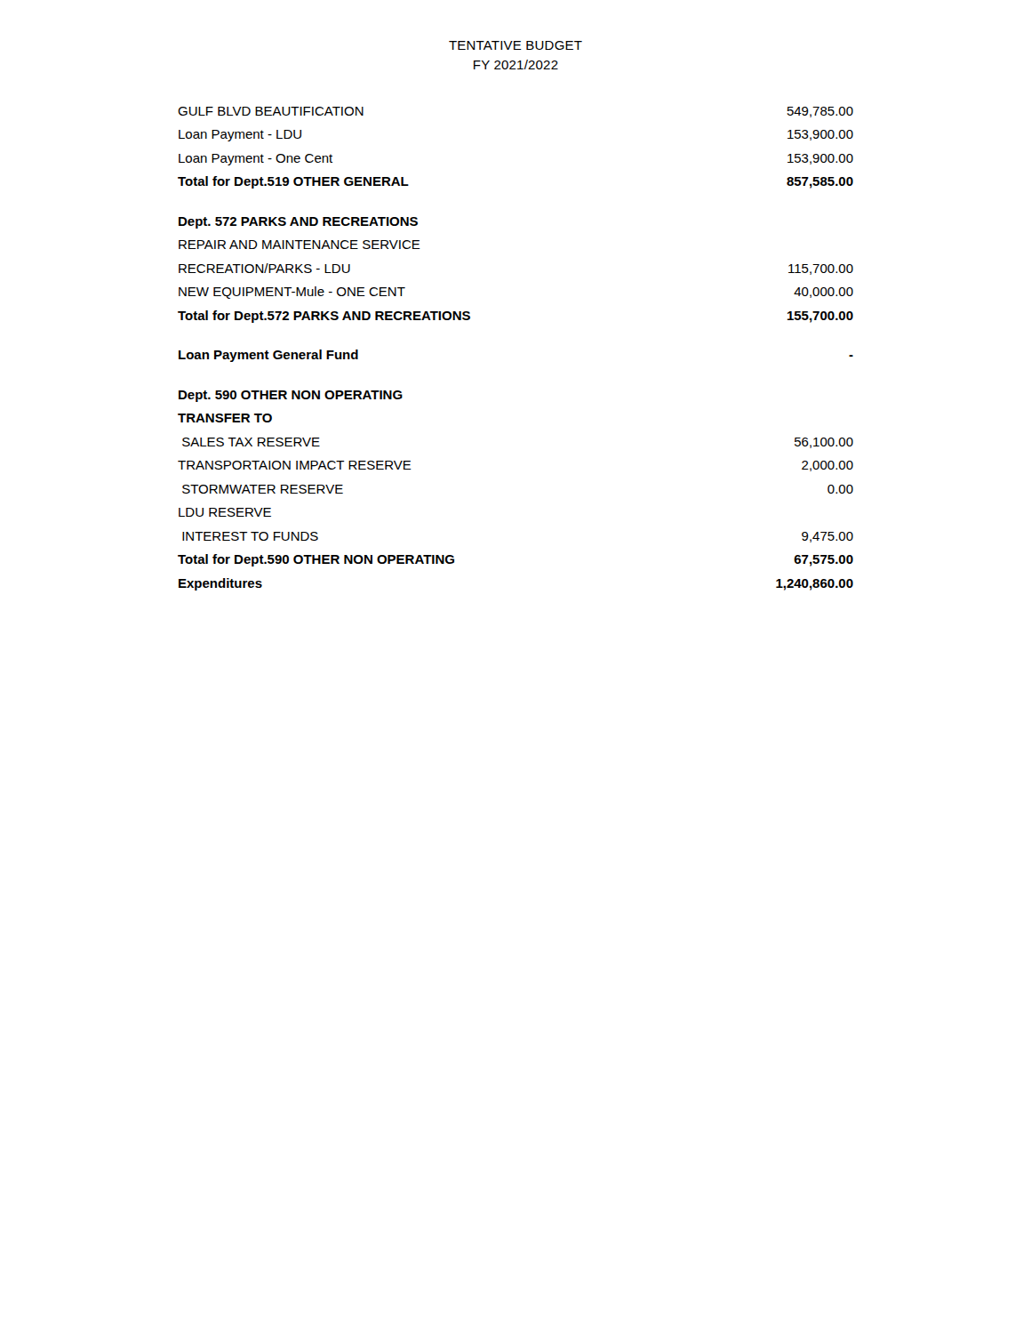TENTATIVE BUDGET
FY 2021/2022
| GULF BLVD BEAUTIFICATION | 549,785.00 |
| Loan Payment - LDU | 153,900.00 |
| Loan Payment - One Cent | 153,900.00 |
| Total for Dept.519 OTHER GENERAL | 857,585.00 |
| Dept. 572 PARKS AND RECREATIONS | |
| REPAIR AND MAINTENANCE SERVICE | |
| RECREATION/PARKS - LDU | 115,700.00 |
| NEW EQUIPMENT-Mule - ONE CENT | 40,000.00 |
| Total for Dept.572 PARKS AND RECREATIONS | 155,700.00 |
| Loan Payment General Fund | - |
| Dept. 590 OTHER NON OPERATING | |
| TRANSFER TO | |
| SALES TAX RESERVE | 56,100.00 |
| TRANSPORTAION IMPACT RESERVE | 2,000.00 |
| STORMWATER RESERVE | 0.00 |
| LDU RESERVE | |
| INTEREST TO FUNDS | 9,475.00 |
| Total for Dept.590 OTHER NON OPERATING | 67,575.00 |
| Expenditures | 1,240,860.00 |